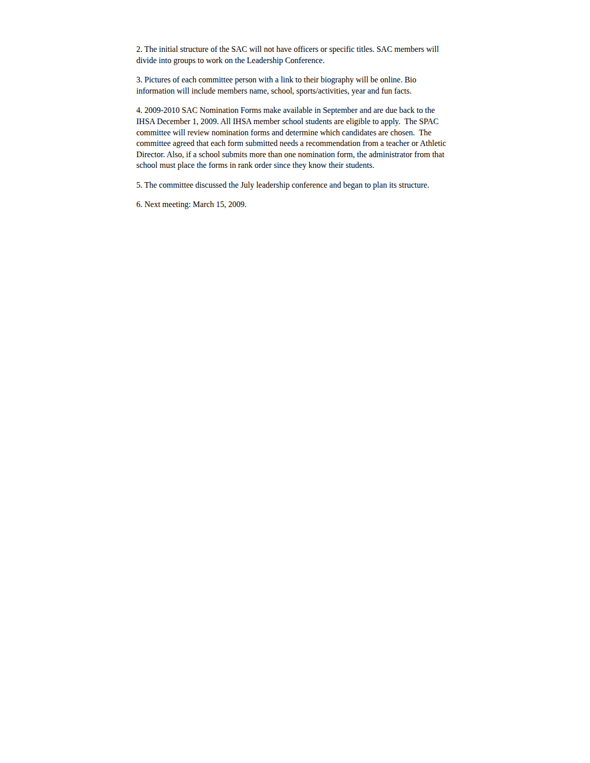2. The initial structure of the SAC will not have officers or specific titles. SAC members will divide into groups to work on the Leadership Conference.
3. Pictures of each committee person with a link to their biography will be online. Bio information will include members name, school, sports/activities, year and fun facts.
4. 2009-2010 SAC Nomination Forms make available in September and are due back to the IHSA December 1, 2009. All IHSA member school students are eligible to apply. The SPAC committee will review nomination forms and determine which candidates are chosen. The committee agreed that each form submitted needs a recommendation from a teacher or Athletic Director. Also, if a school submits more than one nomination form, the administrator from that school must place the forms in rank order since they know their students.
5. The committee discussed the July leadership conference and began to plan its structure.
6. Next meeting: March 15, 2009.